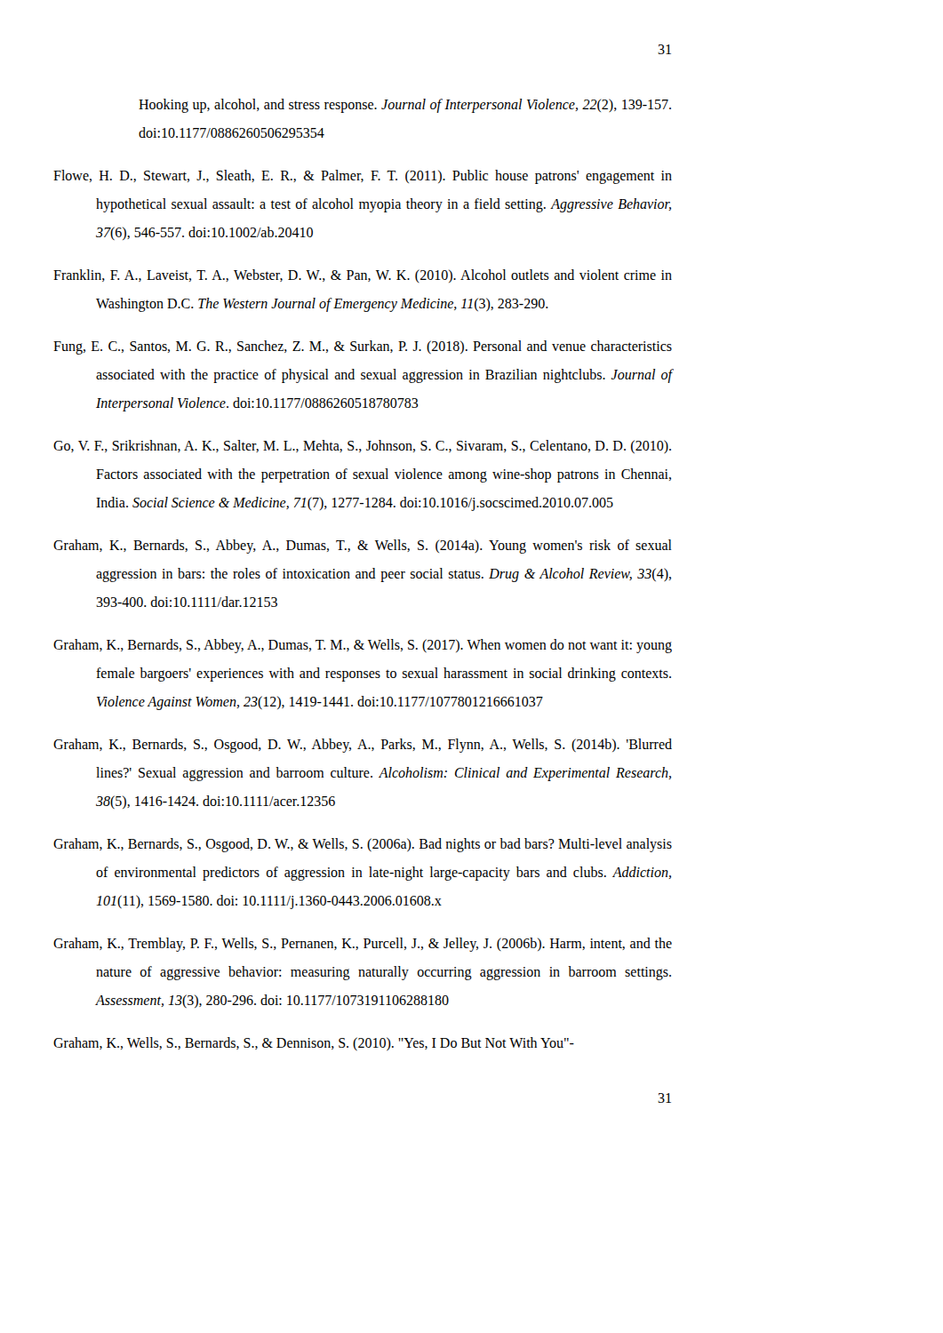31
Hooking up, alcohol, and stress response. Journal of Interpersonal Violence, 22(2), 139-157. doi:10.1177/0886260506295354
Flowe, H. D., Stewart, J., Sleath, E. R., & Palmer, F. T. (2011). Public house patrons' engagement in hypothetical sexual assault: a test of alcohol myopia theory in a field setting. Aggressive Behavior, 37(6), 546-557. doi:10.1002/ab.20410
Franklin, F. A., Laveist, T. A., Webster, D. W., & Pan, W. K. (2010). Alcohol outlets and violent crime in Washington D.C. The Western Journal of Emergency Medicine, 11(3), 283-290.
Fung, E. C., Santos, M. G. R., Sanchez, Z. M., & Surkan, P. J. (2018). Personal and venue characteristics associated with the practice of physical and sexual aggression in Brazilian nightclubs. Journal of Interpersonal Violence. doi:10.1177/0886260518780783
Go, V. F., Srikrishnan, A. K., Salter, M. L., Mehta, S., Johnson, S. C., Sivaram, S., Celentano, D. D. (2010). Factors associated with the perpetration of sexual violence among wine-shop patrons in Chennai, India. Social Science & Medicine, 71(7), 1277-1284. doi:10.1016/j.socscimed.2010.07.005
Graham, K., Bernards, S., Abbey, A., Dumas, T., & Wells, S. (2014a). Young women's risk of sexual aggression in bars: the roles of intoxication and peer social status. Drug & Alcohol Review, 33(4), 393-400. doi:10.1111/dar.12153
Graham, K., Bernards, S., Abbey, A., Dumas, T. M., & Wells, S. (2017). When women do not want it: young female bargoers' experiences with and responses to sexual harassment in social drinking contexts. Violence Against Women, 23(12), 1419-1441. doi:10.1177/1077801216661037
Graham, K., Bernards, S., Osgood, D. W., Abbey, A., Parks, M., Flynn, A., Wells, S. (2014b). 'Blurred lines?' Sexual aggression and barroom culture. Alcoholism: Clinical and Experimental Research, 38(5), 1416-1424. doi:10.1111/acer.12356
Graham, K., Bernards, S., Osgood, D. W., & Wells, S. (2006a). Bad nights or bad bars? Multi-level analysis of environmental predictors of aggression in late-night large-capacity bars and clubs. Addiction, 101(11), 1569-1580. doi: 10.1111/j.1360-0443.2006.01608.x
Graham, K., Tremblay, P. F., Wells, S., Pernanen, K., Purcell, J., & Jelley, J. (2006b). Harm, intent, and the nature of aggressive behavior: measuring naturally occurring aggression in barroom settings. Assessment, 13(3), 280-296. doi: 10.1177/1073191106288180
Graham, K., Wells, S., Bernards, S., & Dennison, S. (2010). "Yes, I Do But Not With You"-
31